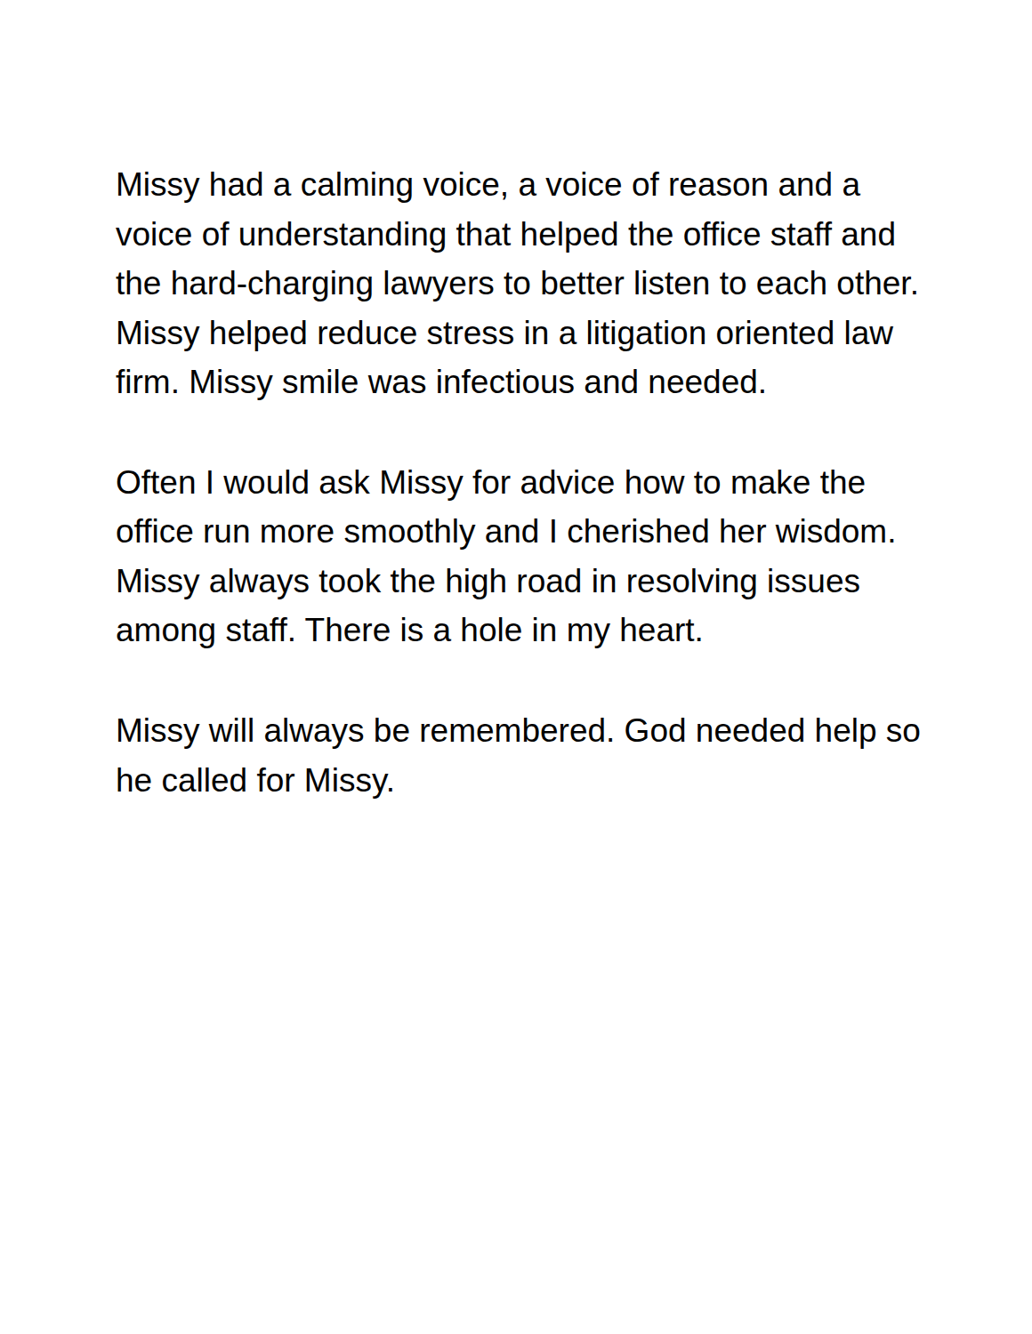Missy had a calming voice, a voice of reason and a voice of understanding that helped the office staff and the hard-charging lawyers to better listen to each other. Missy helped reduce stress in a litigation oriented law firm. Missy smile was infectious and needed.
Often I would ask Missy for advice how to make the office run more smoothly and I cherished her wisdom. Missy always took the high road in resolving issues among staff. There is a hole in my heart.
Missy will always be remembered. God needed help so he called for Missy.